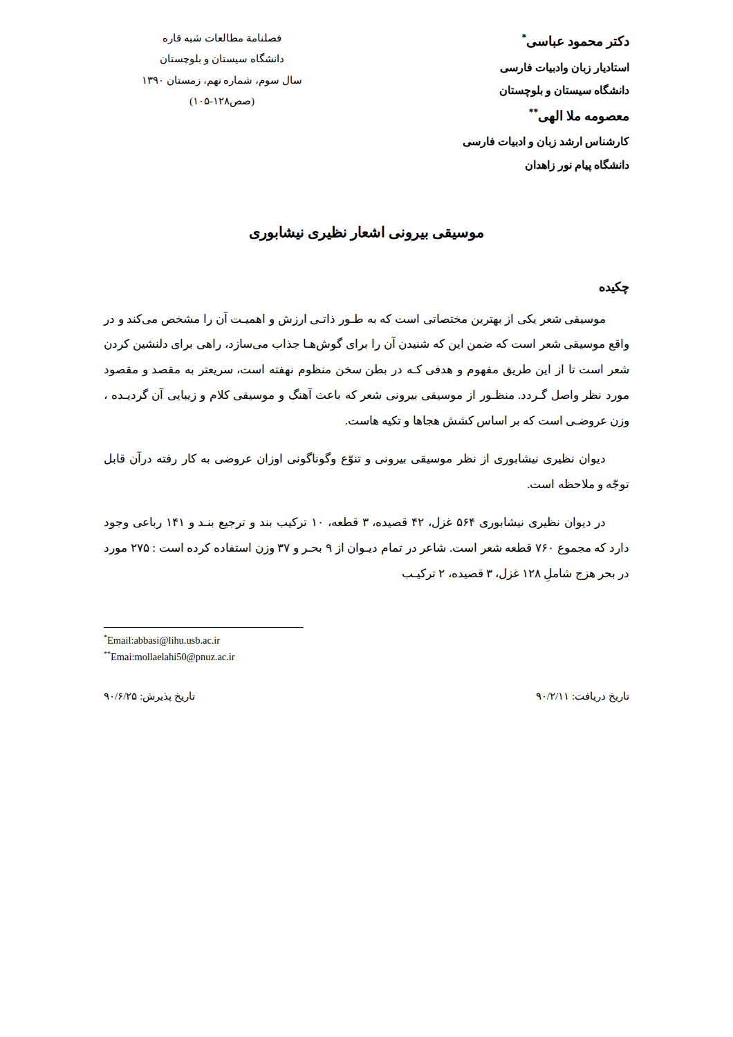دکتر محمود عباسی*
استادیار زبان وادبیات فارسی
دانشگاه سیستان و بلوچستان
معصومه ملا الهی**
کارشناس ارشد زبان و ادبیات فارسی
دانشگاه پیام نور زاهدان
فصلنامة مطالعات شبه قاره
دانشگاه سیستان و بلوچستان
سال سوم، شماره نهم، زمستان ۱۳۹۰
(صص۱۲۸-۱۰۵)
موسیقی بیرونی اشعار نظیری نیشابوری
چکیده
موسیقی شعر یکی از بهترین مختصاتی است که به طـور ذاتـی ارزش و اهمیـت آن را مشخص می‌کند و در واقع موسیقی شعر است که ضمن این که شنیدن آن را برای گوش‌هـا جذاب می‌سازد، راهی برای دلنشین کردن شعر است تا از این طریق مفهوم و هدفی کـه در بطن سخن منظوم نهفته است، سریعتر به مقصد و مقصود مورد نظر واصل گـردد. منظـور از موسیقی بیرونی شعر که باعث آهنگ و موسیقی کلام و زیبایی آن گردیـده ، وزن عروضـی است که بر اساس کشش هجاها و تکیه هاست.
دیوان نظیری نیشابوری از نظر موسیقی بیرونی و تنوّع وگوناگونی اوزان عروضی به کار رفته درآن قابل توجّه و ملاحظه است.
در دیوان نظیری نیشابوری ۵۶۴ غزل، ۴۲ قصیده، ۳ قطعه، ۱۰ ترکیب بند و ترجیع بنـد و ۱۴۱ رباعی وجود دارد که مجموع ۷۶۰ قطعه شعر است. شاعر در تمام دیـوان از ۹ بحـر و ۳۷ وزن استفاده کرده است : ۲۷۵ مورد در بحر هزج شاملِ ۱۲۸ غزل، ۳ قصیده، ۲ ترکیـب
*Email:abbasi@lihu.usb.ac.ir
**Emai:mollaelahi50@pnuz.ac.ir
تاریخ پذیرش: ۹۰/۶/۲۵ تاریخ دریافت: ۹۰/۲/۱۱